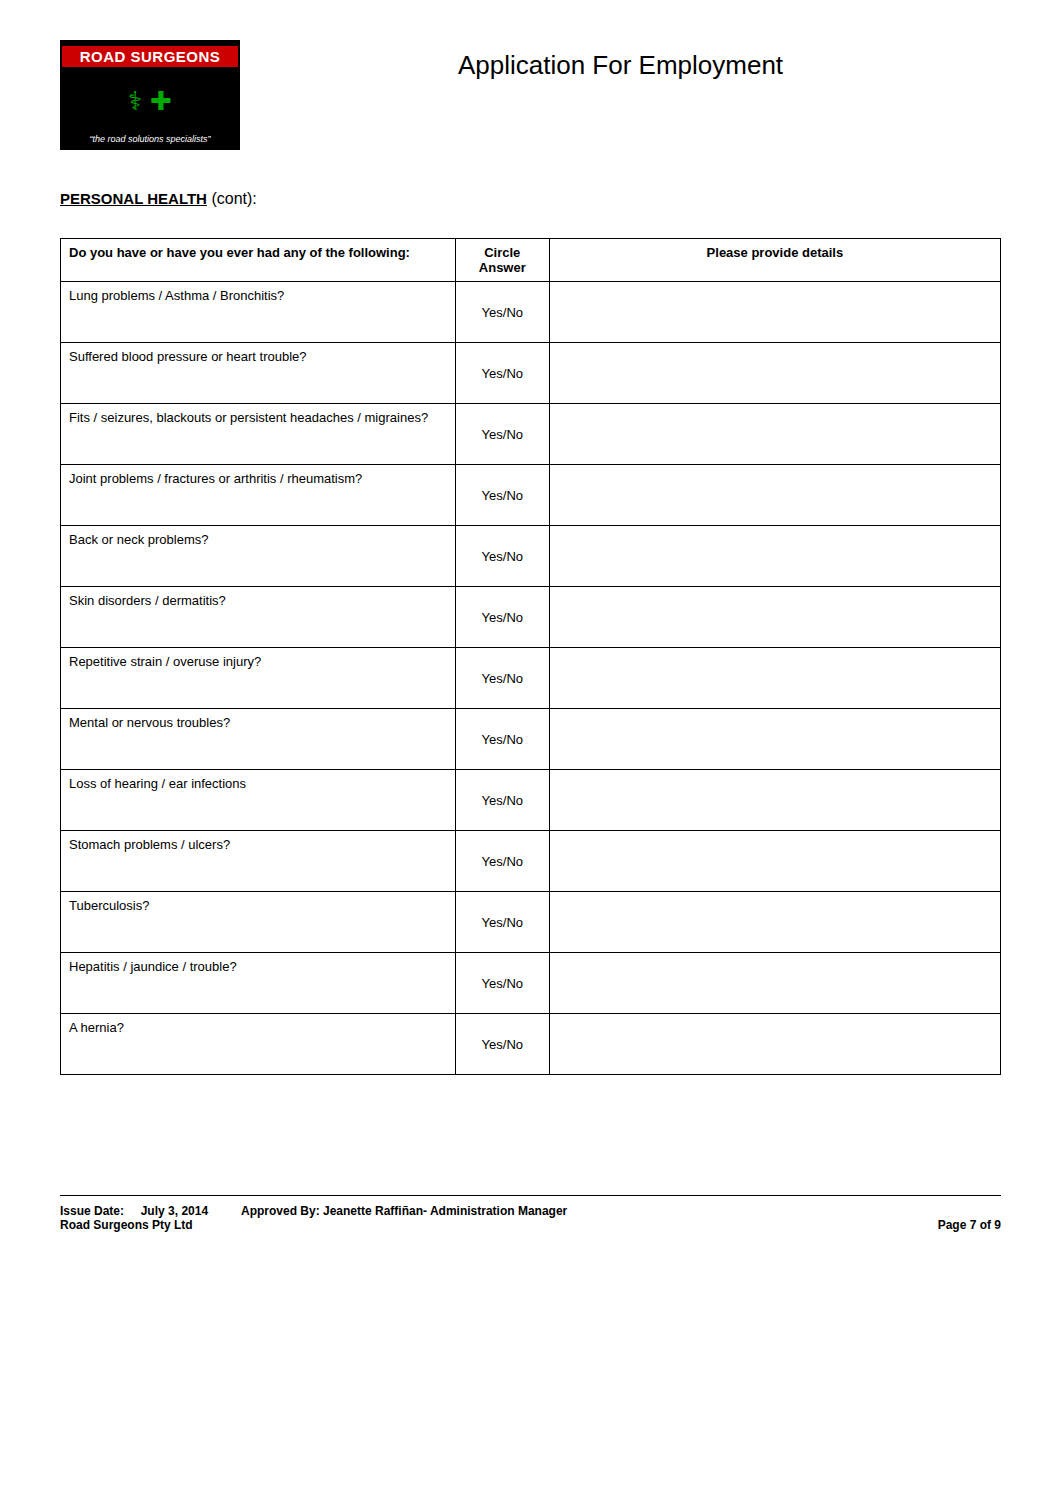ROAD SURGEONS
⚕ ✚
“the road solutions specialists”
Application For Employment
PERSONAL HEALTH
(cont):
| Do you have or have you ever had any of the following: | Circle Answer | Please provide details |
| --- | --- | --- |
| Lung problems / Asthma / Bronchitis? | Yes/No | |
| Suffered blood pressure or heart trouble? | Yes/No | |
| Fits / seizures, blackouts or persistent headaches / migraines? | Yes/No | |
| Joint problems / fractures or arthritis / rheumatism? | Yes/No | |
| Back or neck problems? | Yes/No | |
| Skin disorders / dermatitis? | Yes/No | |
| Repetitive strain / overuse injury? | Yes/No | |
| Mental or nervous troubles? | Yes/No | |
| Loss of hearing / ear infections | Yes/No | |
| Stomach problems / ulcers? | Yes/No | |
| Tuberculosis? | Yes/No | |
| Hepatitis / jaundice / trouble? | Yes/No | |
| A hernia? | Yes/No | |
Issue Date: July 3, 2014 Approved By: Jeanette Raffiñan- Administration Manager
Road Surgeons Pty Ltd
Page 7 of 9